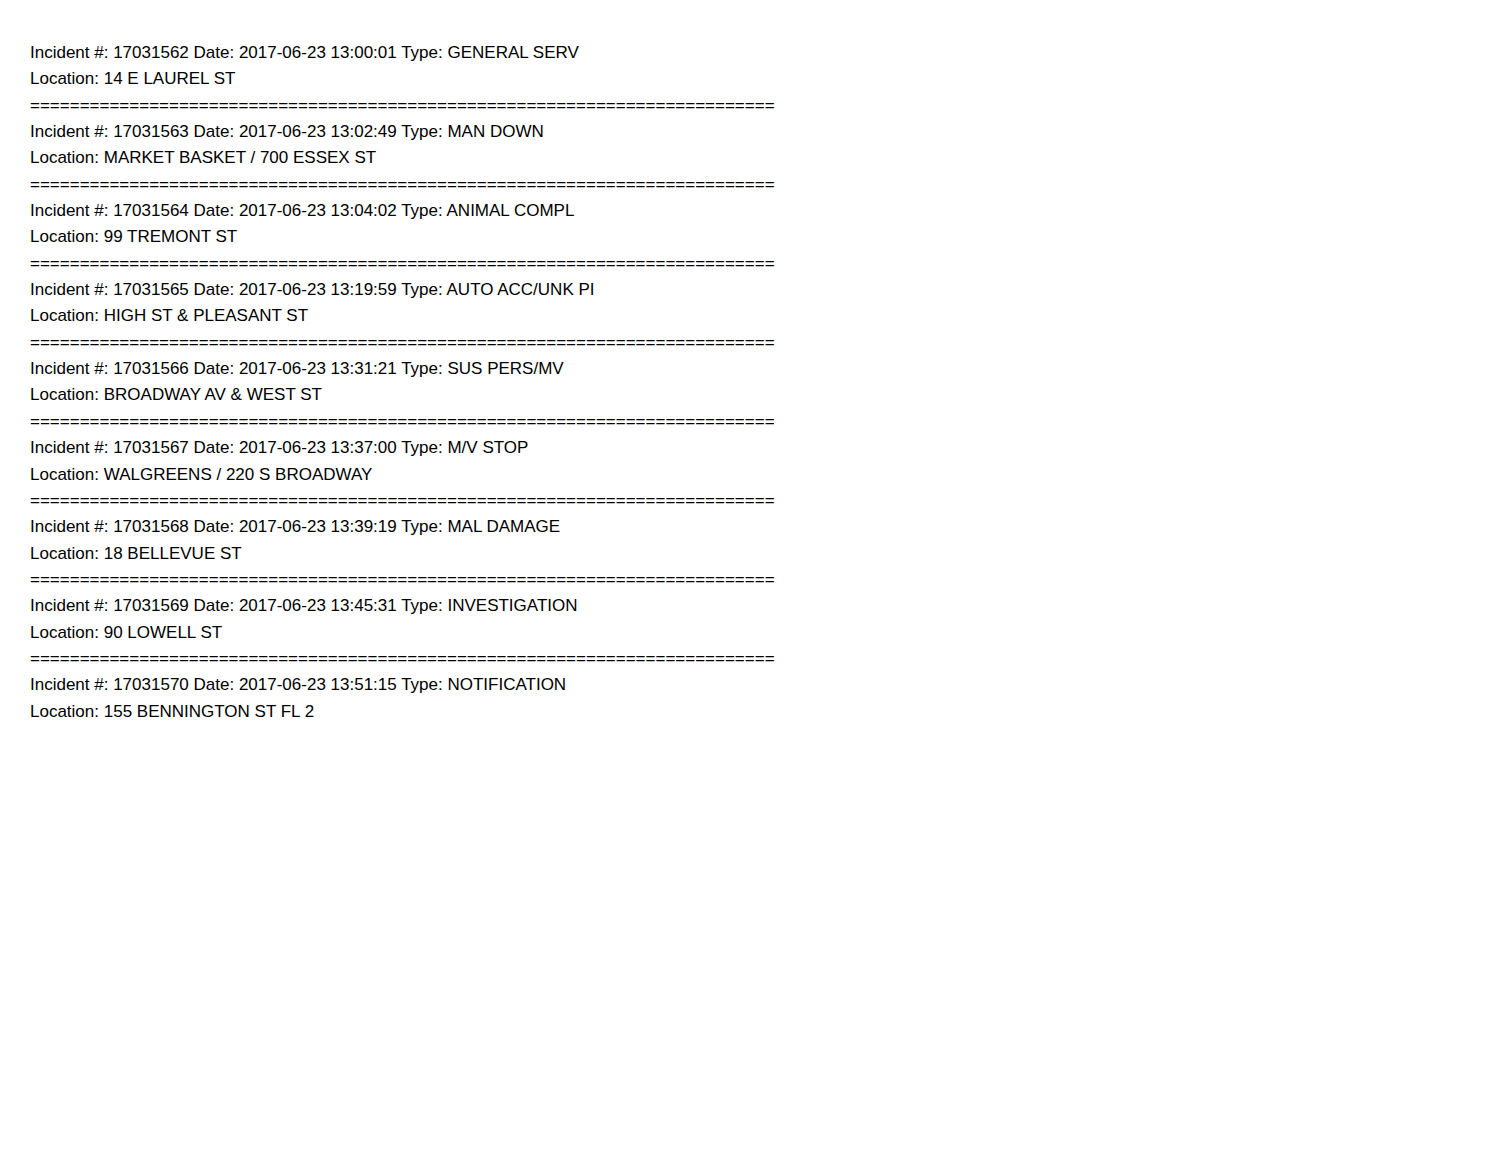Incident #: 17031562 Date: 2017-06-23 13:00:01 Type: GENERAL SERV
Location: 14 E LAUREL ST
===========================================================================
Incident #: 17031563 Date: 2017-06-23 13:02:49 Type: MAN DOWN
Location: MARKET BASKET / 700 ESSEX ST
===========================================================================
Incident #: 17031564 Date: 2017-06-23 13:04:02 Type: ANIMAL COMPL
Location: 99 TREMONT ST
===========================================================================
Incident #: 17031565 Date: 2017-06-23 13:19:59 Type: AUTO ACC/UNK PI
Location: HIGH ST & PLEASANT ST
===========================================================================
Incident #: 17031566 Date: 2017-06-23 13:31:21 Type: SUS PERS/MV
Location: BROADWAY AV & WEST ST
===========================================================================
Incident #: 17031567 Date: 2017-06-23 13:37:00 Type: M/V STOP
Location: WALGREENS / 220 S BROADWAY
===========================================================================
Incident #: 17031568 Date: 2017-06-23 13:39:19 Type: MAL DAMAGE
Location: 18 BELLEVUE ST
===========================================================================
Incident #: 17031569 Date: 2017-06-23 13:45:31 Type: INVESTIGATION
Location: 90 LOWELL ST
===========================================================================
Incident #: 17031570 Date: 2017-06-23 13:51:15 Type: NOTIFICATION
Location: 155 BENNINGTON ST FL 2